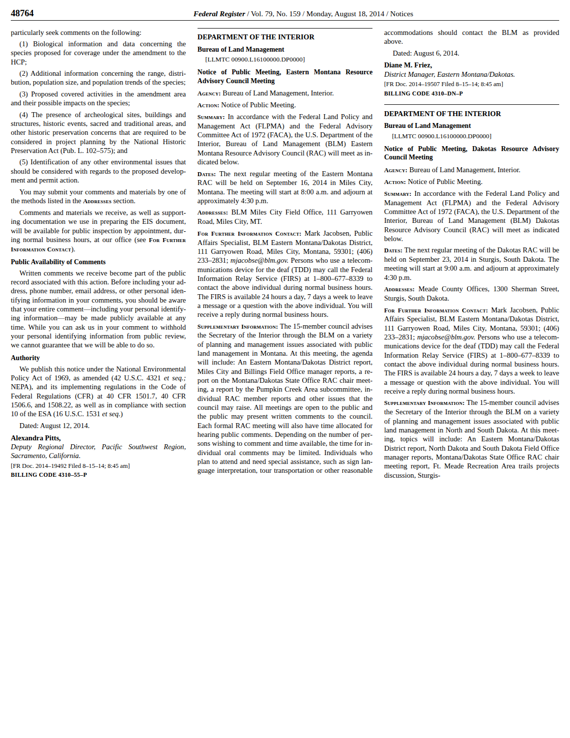48764
Federal Register / Vol. 79, No. 159 / Monday, August 18, 2014 / Notices
particularly seek comments on the following:
(1) Biological information and data concerning the species proposed for coverage under the amendment to the HCP;
(2) Additional information concerning the range, distribution, population size, and population trends of the species;
(3) Proposed covered activities in the amendment area and their possible impacts on the species;
(4) The presence of archeological sites, buildings and structures, historic events, sacred and traditional areas, and other historic preservation concerns that are required to be considered in project planning by the National Historic Preservation Act (Pub. L. 102–575); and
(5) Identification of any other environmental issues that should be considered with regards to the proposed development and permit action.
You may submit your comments and materials by one of the methods listed in the Addresses section.
Comments and materials we receive, as well as supporting documentation we use in preparing the EIS document, will be available for public inspection by appointment, during normal business hours, at our office (see For Further Information Contact).
Public Availability of Comments
Written comments we receive become part of the public record associated with this action. Before including your address, phone number, email address, or other personal identifying information in your comments, you should be aware that your entire comment—including your personal identifying information—may be made publicly available at any time. While you can ask us in your comment to withhold your personal identifying information from public review, we cannot guarantee that we will be able to do so.
Authority
We publish this notice under the National Environmental Policy Act of 1969, as amended (42 U.S.C. 4321 et seq.; NEPA), and its implementing regulations in the Code of Federal Regulations (CFR) at 40 CFR 1501.7, 40 CFR 1506.6, and 1508.22, as well as in compliance with section 10 of the ESA (16 U.S.C. 1531 et seq.)
Dated: August 12, 2014.
Alexandra Pitts,
Deputy Regional Director, Pacific Southwest Region, Sacramento, California.
[FR Doc. 2014–19492 Filed 8–15–14; 8:45 am]
BILLING CODE 4310–55–P
DEPARTMENT OF THE INTERIOR
Bureau of Land Management
[LLMTC 00900.L16100000.DP0000]
Notice of Public Meeting, Eastern Montana Resource Advisory Council Meeting
Agency: Bureau of Land Management, Interior.
Action: Notice of Public Meeting.
Summary: In accordance with the Federal Land Policy and Management Act (FLPMA) and the Federal Advisory Committee Act of 1972 (FACA), the U.S. Department of the Interior, Bureau of Land Management (BLM) Eastern Montana Resource Advisory Council (RAC) will meet as indicated below.
Dates: The next regular meeting of the Eastern Montana RAC will be held on September 16, 2014 in Miles City, Montana. The meeting will start at 8:00 a.m. and adjourn at approximately 4:30 p.m.
Addresses: BLM Miles City Field Office, 111 Garryowen Road, Miles City, MT.
For Further Information Contact: Mark Jacobsen, Public Affairs Specialist, BLM Eastern Montana/Dakotas District, 111 Garryowen Road, Miles City, Montana, 59301; (406) 233–2831; mjacobse@blm.gov. Persons who use a telecommunications device for the deaf (TDD) may call the Federal Information Relay Service (FIRS) at 1–800–677–8339 to contact the above individual during normal business hours. The FIRS is available 24 hours a day, 7 days a week to leave a message or a question with the above individual. You will receive a reply during normal business hours.
Supplementary Information: The 15-member council advises the Secretary of the Interior through the BLM on a variety of planning and management issues associated with public land management in Montana. At this meeting, the agenda will include: An Eastern Montana/Dakotas District report, Miles City and Billings Field Office manager reports, a report on the Montana/Dakotas State Office RAC chair meeting, a report by the Pumpkin Creek Area subcommittee, individual RAC member reports and other issues that the council may raise. All meetings are open to the public and the public may present written comments to the council. Each formal RAC meeting will also have time allocated for hearing public comments. Depending on the number of persons wishing to comment and time available, the time for individual oral comments may be limited. Individuals who plan to attend and need special assistance, such as sign language interpretation, tour transportation or other reasonable accommodations should contact the BLM as provided above.
Dated: August 6, 2014.
Diane M. Friez,
District Manager, Eastern Montana/Dakotas.
[FR Doc. 2014–19507 Filed 8–15–14; 8:45 am]
BILLING CODE 4310–DN–P
DEPARTMENT OF THE INTERIOR
Bureau of Land Management
[LLMTC 00900.L16100000.DP0000]
Notice of Public Meeting, Dakotas Resource Advisory Council Meeting
Agency: Bureau of Land Management, Interior.
Action: Notice of Public Meeting.
Summary: In accordance with the Federal Land Policy and Management Act (FLPMA) and the Federal Advisory Committee Act of 1972 (FACA), the U.S. Department of the Interior, Bureau of Land Management (BLM) Dakotas Resource Advisory Council (RAC) will meet as indicated below.
Dates: The next regular meeting of the Dakotas RAC will be held on September 23, 2014 in Sturgis, South Dakota. The meeting will start at 9:00 a.m. and adjourn at approximately 4:30 p.m.
Addresses: Meade County Offices, 1300 Sherman Street, Sturgis, South Dakota.
For Further Information Contact: Mark Jacobsen, Public Affairs Specialist, BLM Eastern Montana/Dakotas District, 111 Garryowen Road, Miles City, Montana, 59301; (406) 233–2831; mjacobse@blm.gov. Persons who use a telecommunications device for the deaf (TDD) may call the Federal Information Relay Service (FIRS) at 1–800–677–8339 to contact the above individual during normal business hours. The FIRS is available 24 hours a day, 7 days a week to leave a message or question with the above individual. You will receive a reply during normal business hours.
Supplementary Information: The 15-member council advises the Secretary of the Interior through the BLM on a variety of planning and management issues associated with public land management in North and South Dakota. At this meeting, topics will include: An Eastern Montana/Dakotas District report, North Dakota and South Dakota Field Office manager reports, Montana/Dakotas State Office RAC chair meeting report, Ft. Meade Recreation Area trails projects discussion, Sturgis-